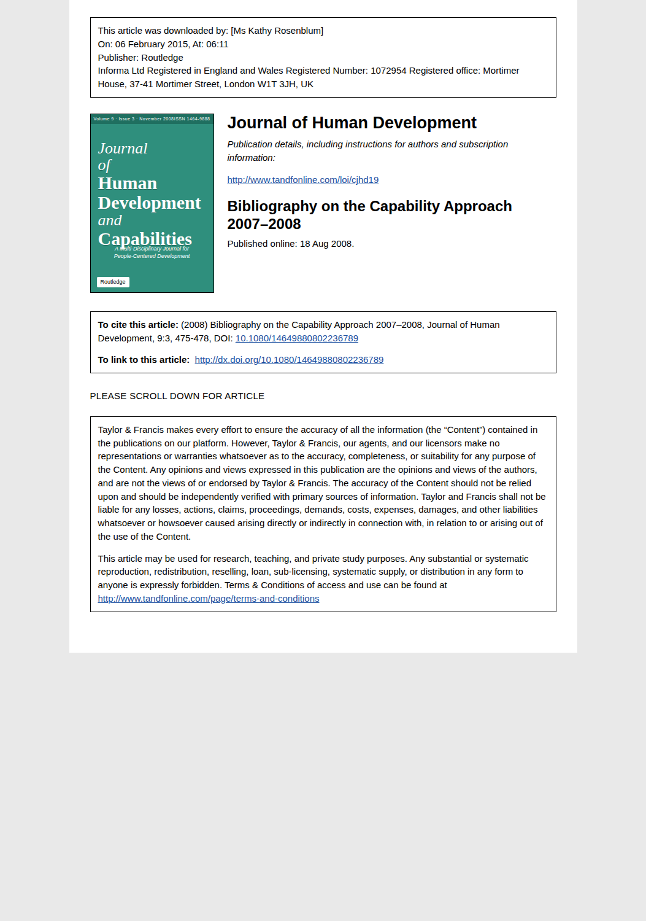This article was downloaded by: [Ms Kathy Rosenblum]
On: 06 February 2015, At: 06:11
Publisher: Routledge
Informa Ltd Registered in England and Wales Registered Number: 1072954 Registered office: Mortimer House, 37-41 Mortimer Street, London W1T 3JH, UK
Volume 9 · Issue 3 · November 2008 ISSN 1464-9888
Journal of Human Development and Capabilities
A Multi-Disciplinary Journal for
People-Centered Development
Routledge
Journal of Human Development
Publication details, including instructions for authors and subscription information:
http://www.tandfonline.com/loi/cjhd19
Bibliography on the Capability Approach 2007–2008
Published online: 18 Aug 2008.
To cite this article: (2008) Bibliography on the Capability Approach 2007–2008, Journal of Human Development, 9:3, 475-478, DOI: 10.1080/14649880802236789
To link to this article: http://dx.doi.org/10.1080/14649880802236789
PLEASE SCROLL DOWN FOR ARTICLE
Taylor & Francis makes every effort to ensure the accuracy of all the information (the “Content”) contained in the publications on our platform. However, Taylor & Francis, our agents, and our licensors make no representations or warranties whatsoever as to the accuracy, completeness, or suitability for any purpose of the Content. Any opinions and views expressed in this publication are the opinions and views of the authors, and are not the views of or endorsed by Taylor & Francis. The accuracy of the Content should not be relied upon and should be independently verified with primary sources of information. Taylor and Francis shall not be liable for any losses, actions, claims, proceedings, demands, costs, expenses, damages, and other liabilities whatsoever or howsoever caused arising directly or indirectly in connection with, in relation to or arising out of the use of the Content.
This article may be used for research, teaching, and private study purposes. Any substantial or systematic reproduction, redistribution, reselling, loan, sub-licensing, systematic supply, or distribution in any form to anyone is expressly forbidden. Terms & Conditions of access and use can be found at http://www.tandfonline.com/page/terms-and-conditions